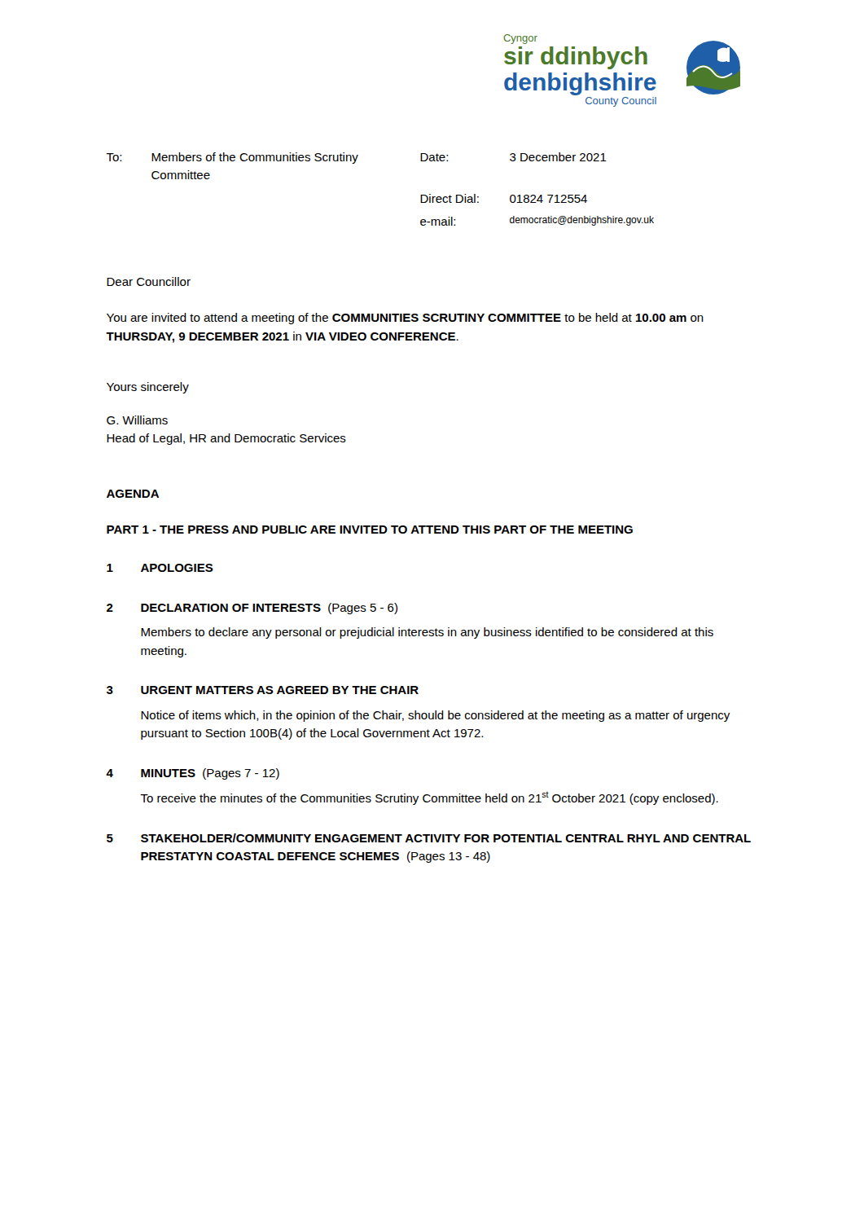Cyngor
sir ddinbych
denbighshire
County Council
| To: | Members of the Communities Scrutiny Committee | Date: | 3 December 2021 |
| | | Direct Dial: | 01824 712554 |
| | | e-mail: | democratic@denbighshire.gov.uk |
Dear Councillor
You are invited to attend a meeting of the COMMUNITIES SCRUTINY COMMITTEE to be held at 10.00 am on THURSDAY, 9 DECEMBER 2021 in VIA VIDEO CONFERENCE.
Yours sincerely
G. Williams
Head of Legal, HR and Democratic Services
AGENDA
PART 1 - THE PRESS AND PUBLIC ARE INVITED TO ATTEND THIS PART OF THE MEETING
1
APOLOGIES
2
DECLARATION OF INTERESTS (Pages 5 - 6)
Members to declare any personal or prejudicial interests in any business identified to be considered at this meeting.
3
URGENT MATTERS AS AGREED BY THE CHAIR
Notice of items which, in the opinion of the Chair, should be considered at the meeting as a matter of urgency pursuant to Section 100B(4) of the Local Government Act 1972.
4
MINUTES (Pages 7 - 12)
To receive the minutes of the Communities Scrutiny Committee held on 21st October 2021 (copy enclosed).
5
STAKEHOLDER/COMMUNITY ENGAGEMENT ACTIVITY FOR POTENTIAL CENTRAL RHYL AND CENTRAL PRESTATYN COASTAL DEFENCE SCHEMES (Pages 13 - 48)